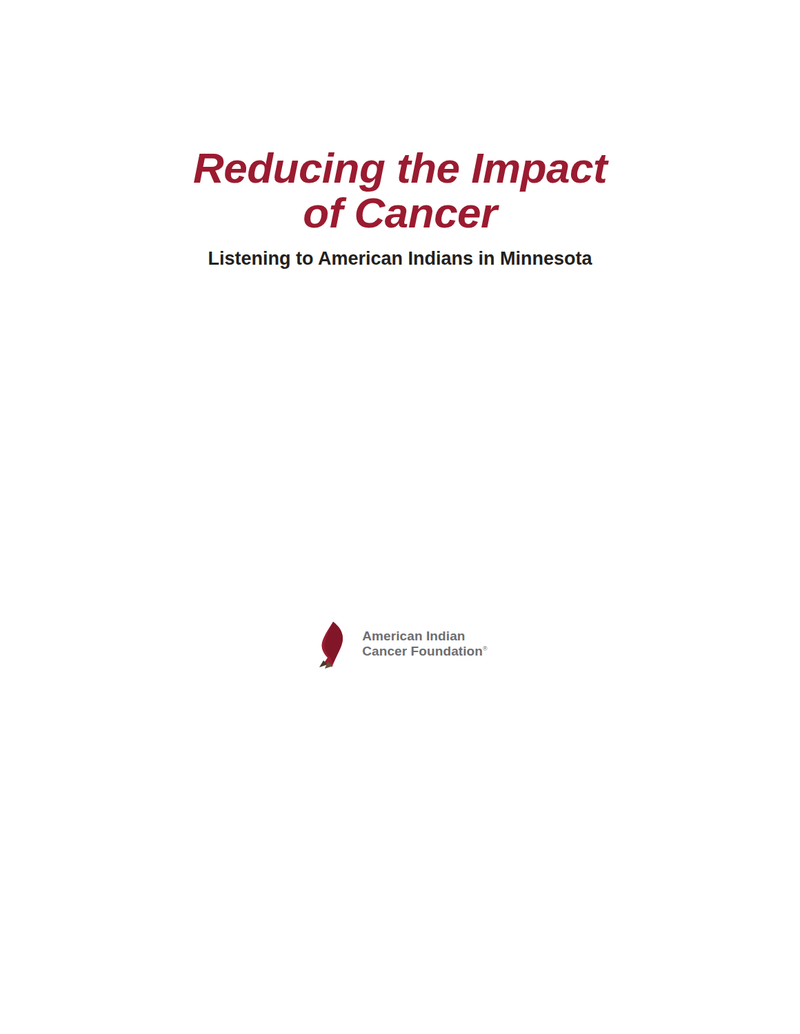Reducing the Impact
of Cancer
Listening to American Indians in Minnesota
American Indian Cancer Foundation®